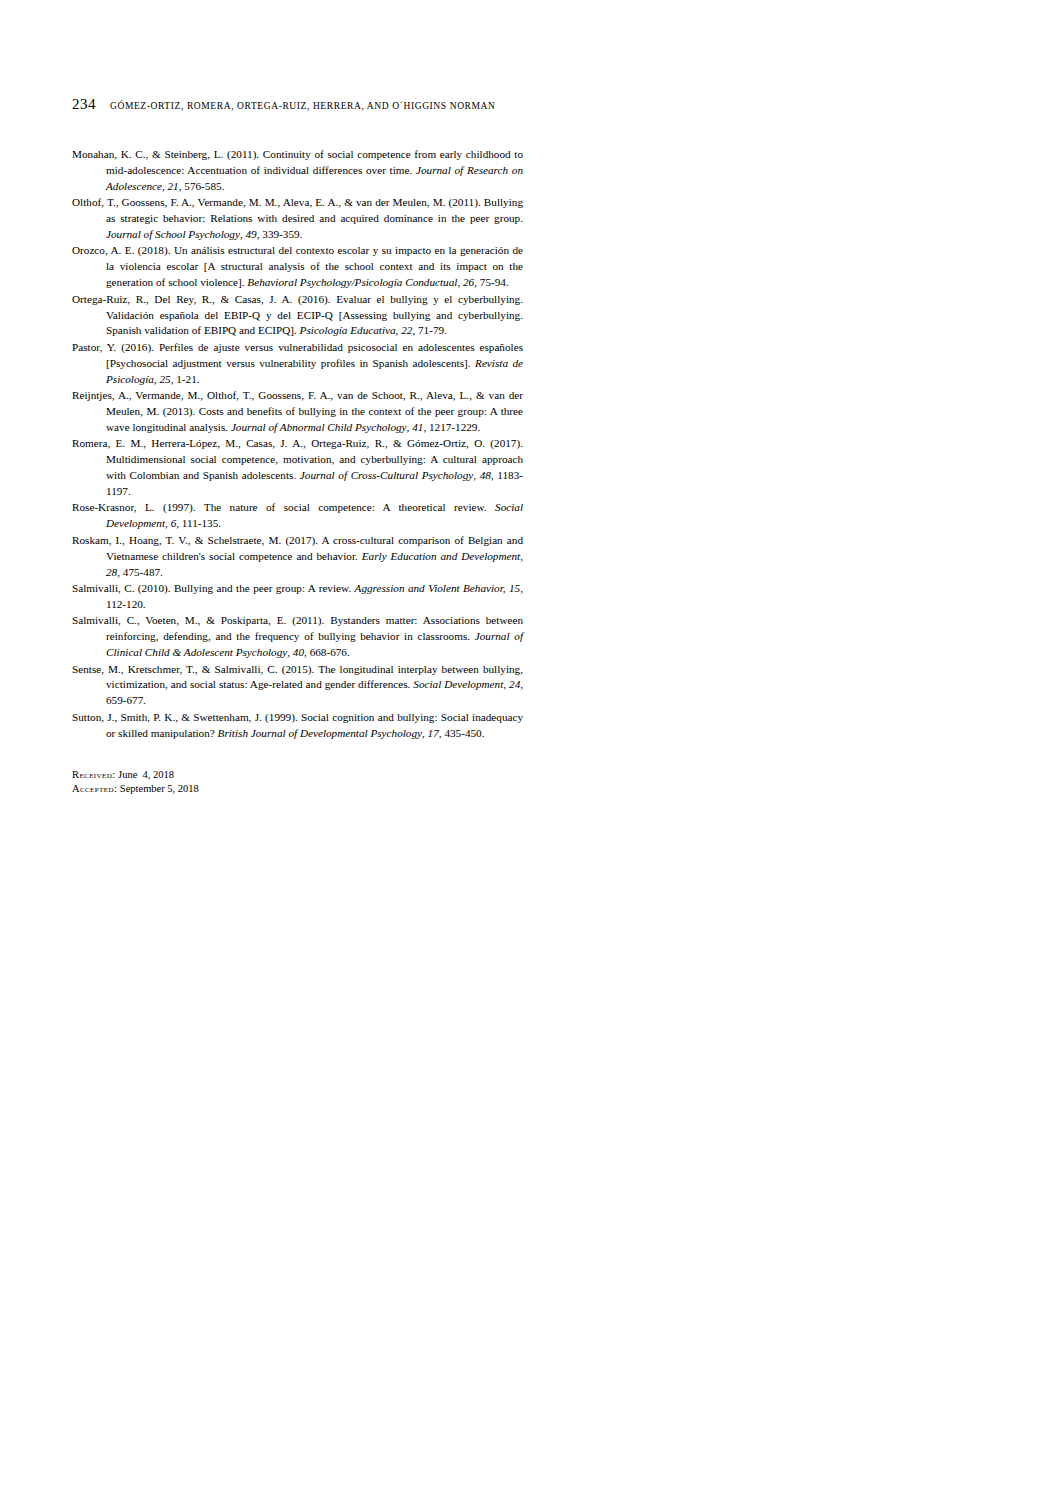234
Gómez-Ortiz, Romera, Ortega-Ruiz, Herrera, and O´Higgins Norman
Monahan, K. C., & Steinberg, L. (2011). Continuity of social competence from early childhood to mid-adolescence: Accentuation of individual differences over time. Journal of Research on Adolescence, 21, 576-585.
Olthof, T., Goossens, F. A., Vermande, M. M., Aleva, E. A., & van der Meulen, M. (2011). Bullying as strategic behavior: Relations with desired and acquired dominance in the peer group. Journal of School Psychology, 49, 339-359.
Orozco, A. E. (2018). Un análisis estructural del contexto escolar y su impacto en la generación de la violencia escolar [A structural analysis of the school context and its impact on the generation of school violence]. Behavioral Psychology/Psicología Conductual, 26, 75-94.
Ortega-Ruiz, R., Del Rey, R., & Casas, J. A. (2016). Evaluar el bullying y el cyberbullying. Validación española del EBIP-Q y del ECIP-Q [Assessing bullying and cyberbullying. Spanish validation of EBIPQ and ECIPQ]. Psicología Educativa, 22, 71-79.
Pastor, Y. (2016). Perfiles de ajuste versus vulnerabilidad psicosocial en adolescentes españoles [Psychosocial adjustment versus vulnerability profiles in Spanish adolescents]. Revista de Psicología, 25, 1-21.
Reijntjes, A., Vermande, M., Olthof, T., Goossens, F. A., van de Schoot, R., Aleva, L., & van der Meulen, M. (2013). Costs and benefits of bullying in the context of the peer group: A three wave longitudinal analysis. Journal of Abnormal Child Psychology, 41, 1217-1229.
Romera, E. M., Herrera-López, M., Casas, J. A., Ortega-Ruiz, R., & Gómez-Ortiz, O. (2017). Multidimensional social competence, motivation, and cyberbullying: A cultural approach with Colombian and Spanish adolescents. Journal of Cross-Cultural Psychology, 48, 1183-1197.
Rose-Krasnor, L. (1997). The nature of social competence: A theoretical review. Social Development, 6, 111-135.
Roskam, I., Hoang, T. V., & Schelstraete, M. (2017). A cross-cultural comparison of Belgian and Vietnamese children's social competence and behavior. Early Education and Development, 28, 475-487.
Salmivalli, C. (2010). Bullying and the peer group: A review. Aggression and Violent Behavior, 15, 112-120.
Salmivalli, C., Voeten, M., & Poskiparta, E. (2011). Bystanders matter: Associations between reinforcing, defending, and the frequency of bullying behavior in classrooms. Journal of Clinical Child & Adolescent Psychology, 40, 668-676.
Sentse, M., Kretschmer, T., & Salmivalli, C. (2015). The longitudinal interplay between bullying, victimization, and social status: Age-related and gender differences. Social Development, 24, 659-677.
Sutton, J., Smith, P. K., & Swettenham, J. (1999). Social cognition and bullying: Social inadequacy or skilled manipulation? British Journal of Developmental Psychology, 17, 435-450.
Received: June 4, 2018
Accepted: September 5, 2018